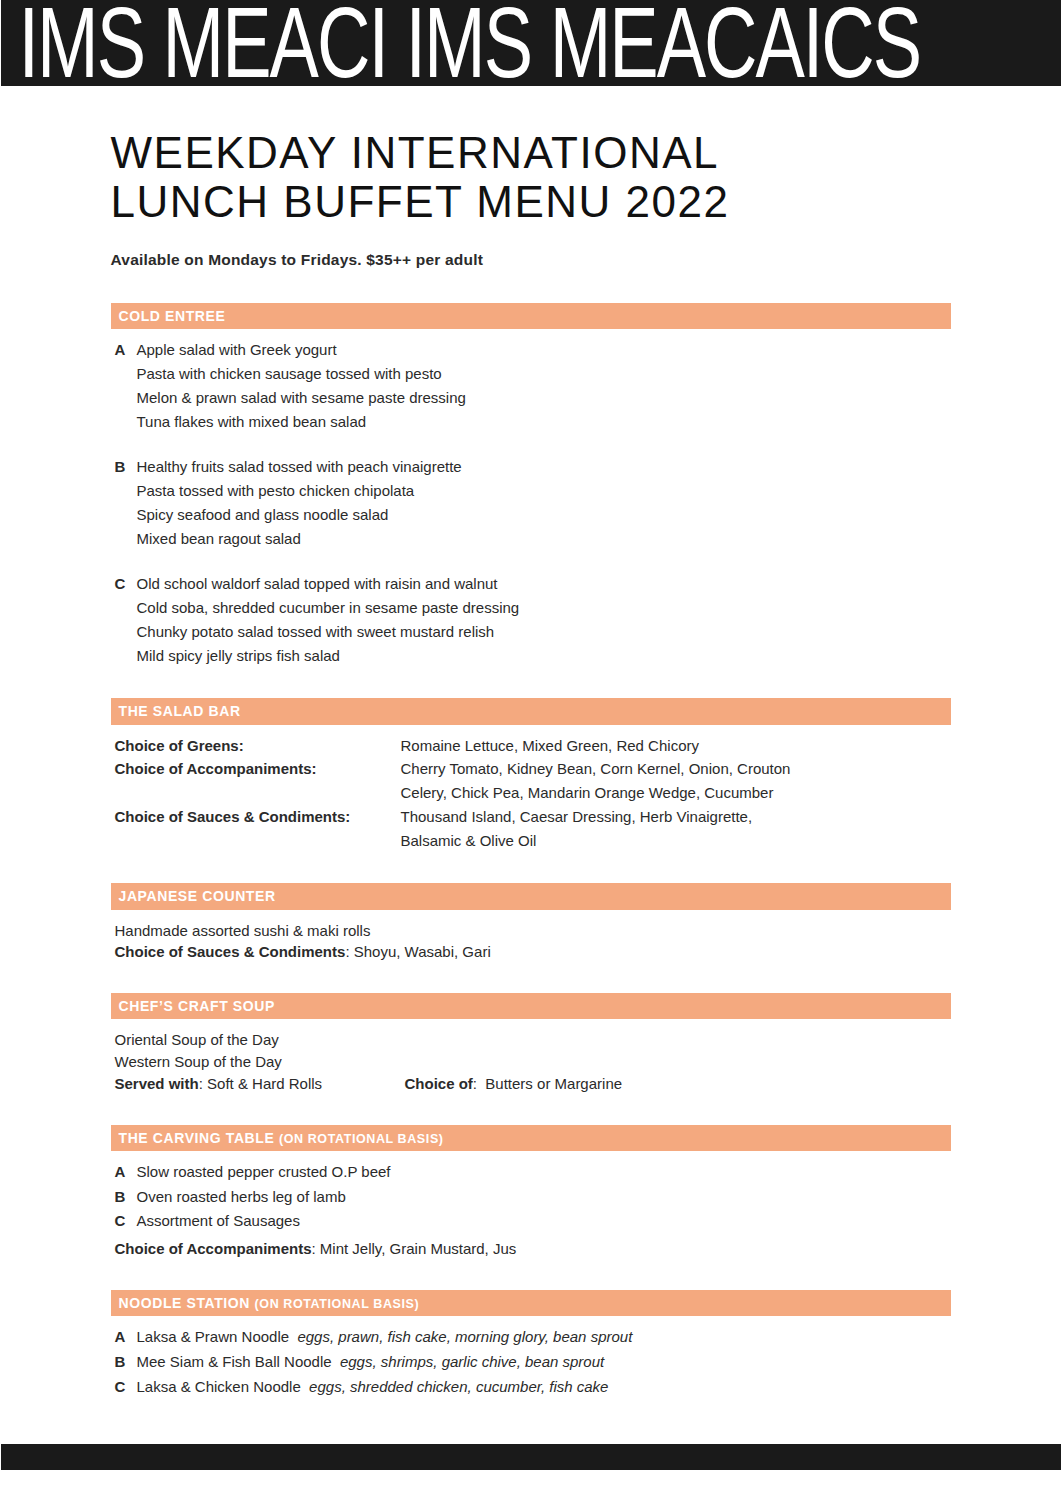IMS MEACI IMS MEACAICS
Weekday International
Lunch Buffet Menu 2022
Available on Mondays to Fridays. $35++ per adult
Cold Entree
A
Apple salad with Greek yogurt
Pasta with chicken sausage tossed with pesto
Melon & prawn salad with sesame paste dressing
Tuna flakes with mixed bean salad
B
Healthy fruits salad tossed with peach vinaigrette
Pasta tossed with pesto chicken chipolata
Spicy seafood and glass noodle salad
Mixed bean ragout salad
C
Old school waldorf salad topped with raisin and walnut
Cold soba, shredded cucumber in sesame paste dressing
Chunky potato salad tossed with sweet mustard relish
Mild spicy jelly strips fish salad
The Salad Bar
| Choice of Greens: | Romaine Lettuce, Mixed Green, Red Chicory |
| Choice of Accompaniments: | Cherry Tomato, Kidney Bean, Corn Kernel, Onion, Crouton |
| | Celery, Chick Pea, Mandarin Orange Wedge, Cucumber |
| Choice of Sauces & Condiments: | Thousand Island, Caesar Dressing, Herb Vinaigrette, |
| | Balsamic & Olive Oil |
Japanese Counter
Handmade assorted sushi & maki rolls
Choice of Sauces & Condiments: Shoyu, Wasabi, Gari
Chef’s Craft Soup
Oriental Soup of the Day
Western Soup of the Day
Served with: Soft & Hard Rolls
Choice of: Butters or Margarine
The Carving Table (on rotational basis)
ASlow roasted pepper crusted O.P beef
BOven roasted herbs leg of lamb
CAssortment of Sausages
Choice of Accompaniments: Mint Jelly, Grain Mustard, Jus
Noodle Station (on rotational basis)
ALaksa & Prawn Noodle eggs, prawn, fish cake, morning glory, bean sprout
BMee Siam & Fish Ball Noodle eggs, shrimps, garlic chive, bean sprout
CLaksa & Chicken Noodle eggs, shredded chicken, cucumber, fish cake